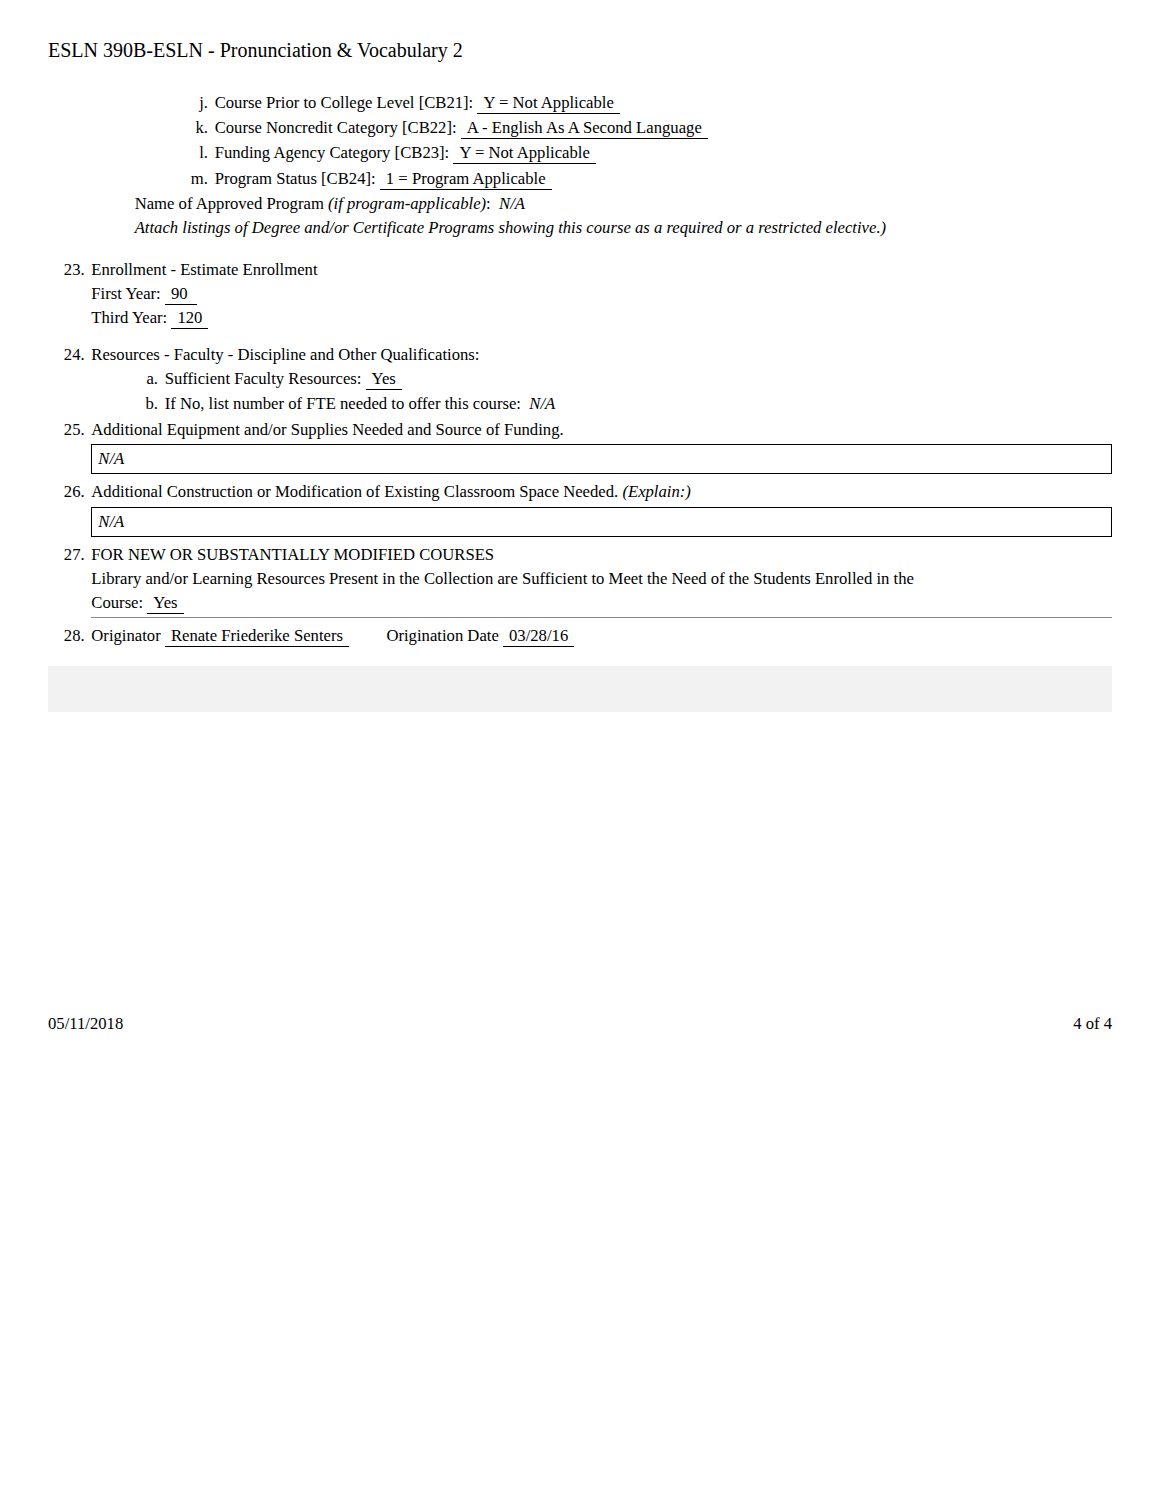ESLN 390B-ESLN - Pronunciation & Vocabulary 2
j. Course Prior to College Level [CB21]: Y = Not Applicable
k. Course Noncredit Category [CB22]: A - English As A Second Language
l. Funding Agency Category [CB23]: Y = Not Applicable
m. Program Status [CB24]: 1 = Program Applicable
Name of Approved Program (if program-applicable): N/A
Attach listings of Degree and/or Certificate Programs showing this course as a required or a restricted elective.)
23. Enrollment - Estimate Enrollment
First Year: 90
Third Year: 120
24. Resources - Faculty - Discipline and Other Qualifications:
a. Sufficient Faculty Resources: Yes
b. If No, list number of FTE needed to offer this course: N/A
25. Additional Equipment and/or Supplies Needed and Source of Funding.
N/A
26. Additional Construction or Modification of Existing Classroom Space Needed. (Explain:)
N/A
27. FOR NEW OR SUBSTANTIALLY MODIFIED COURSES
Library and/or Learning Resources Present in the Collection are Sufficient to Meet the Need of the Students Enrolled in the
Course: Yes
28. Originator Renate Friederike Senters Origination Date 03/28/16
05/11/2018 4 of 4